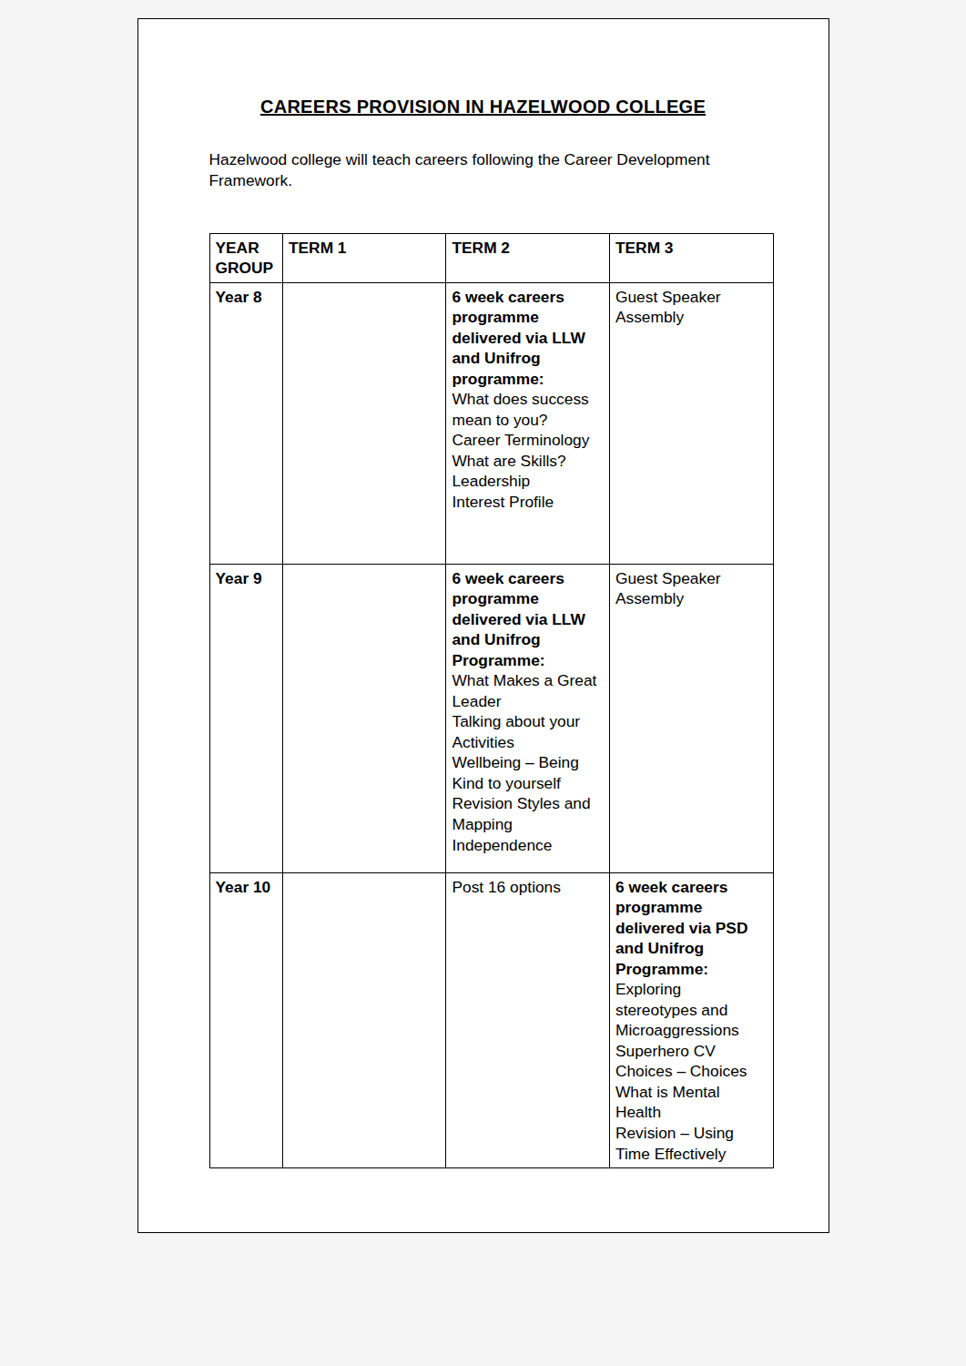CAREERS PROVISION IN HAZELWOOD COLLEGE
Hazelwood college will teach careers following the Career Development Framework.
| YEAR GROUP | TERM 1 | TERM 2 | TERM 3 |
| --- | --- | --- | --- |
| Year 8 | | 6 week careers programme delivered via LLW and Unifrog programme: What does success mean to you? Career Terminology What are Skills? Leadership Interest Profile | Guest Speaker Assembly |
| Year 9 | | 6 week careers programme delivered via LLW and Unifrog Programme: What Makes a Great Leader Talking about your Activities Wellbeing – Being Kind to yourself Revision Styles and Mapping Independence | Guest Speaker Assembly |
| Year 10 | | Post 16 options | 6 week careers programme delivered via PSD and Unifrog Programme: Exploring stereotypes and Microaggressions Superhero CV Choices – Choices What is Mental Health Revision – Using Time Effectively |